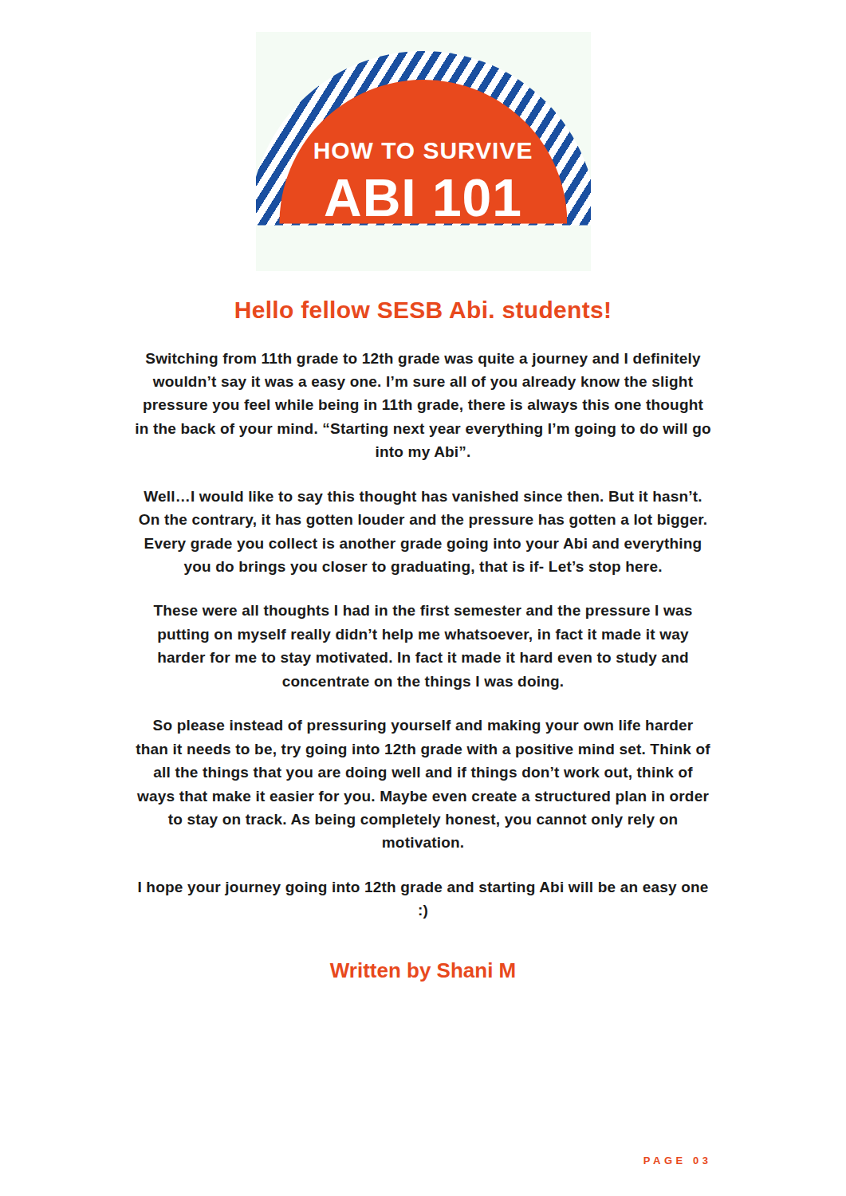How to Survive Abi 101
Hello fellow SESB Abi. students!
Switching from 11th grade to 12th grade was quite a journey and I definitely wouldn’t say it was a easy one. I’m sure all of you already know the slight pressure you feel while being in 11th grade, there is always this one thought in the back of your mind. “Starting next year everything I’m going to do will go into my Abi”.
Well…I would like to say this thought has vanished since then. But it hasn’t. On the contrary, it has gotten louder and the pressure has gotten a lot bigger. Every grade you collect is another grade going into your Abi and everything you do brings you closer to graduating, that is if- Let’s stop here.
These were all thoughts I had in the first semester and the pressure I was putting on myself really didn’t help me whatsoever, in fact it made it way harder for me to stay motivated. In fact it made it hard even to study and concentrate on the things I was doing.
So please instead of pressuring yourself and making your own life harder than it needs to be, try going into 12th grade with a positive mind set. Think of all the things that you are doing well and if things don’t work out, think of ways that make it easier for you. Maybe even create a structured plan in order to stay on track. As being completely honest, you cannot only rely on motivation.
I hope your journey going into 12th grade and starting Abi will be an easy one :)
Written by Shani M
PAGE 03